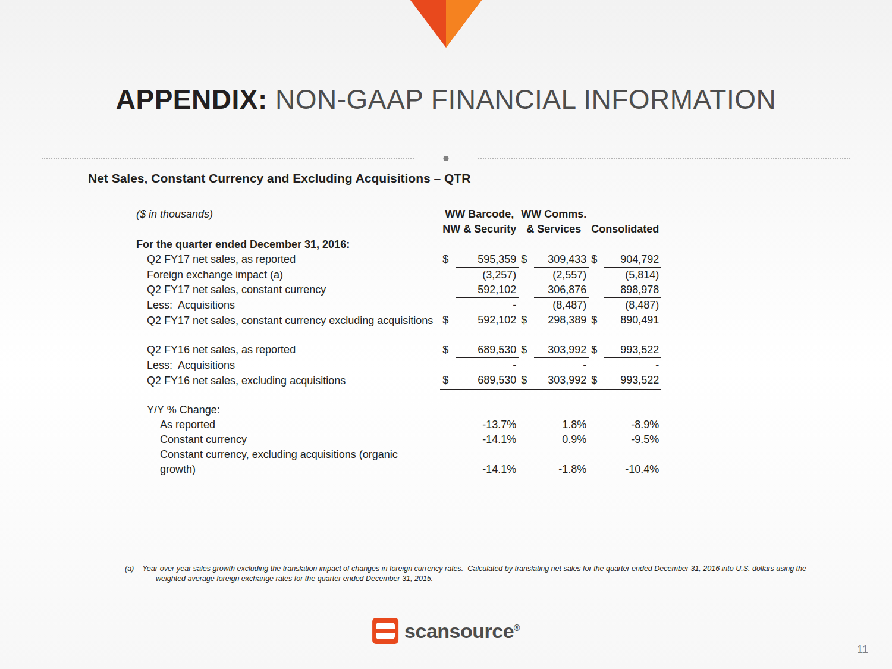APPENDIX: NON-GAAP FINANCIAL INFORMATION
Net Sales, Constant Currency and Excluding Acquisitions – QTR
| ($ in thousands) | | WW Barcode, | WW Comms. | |
| | | NW & Security | & Services | Consolidated |
| For the quarter ended December 31, 2016: |
| Q2 FY17 net sales, as reported | | $ | 595,359 | $ | 309,433 | $ | 904,792 |
| Foreign exchange impact (a) | | | (3,257) | | (2,557) | | (5,814) |
| Q2 FY17 net sales, constant currency | | | 592,102 | | 306,876 | | 898,978 |
| Less: Acquisitions | | | - | | (8,487) | | (8,487) |
| Q2 FY17 net sales, constant currency excluding acquisitions | | $ | 592,102 | $ | 298,389 | $ | 890,491 |
| Q2 FY16 net sales, as reported | | $ | 689,530 | $ | 303,992 | $ | 993,522 |
| Less: Acquisitions | | | - | | - | | - |
| Q2 FY16 net sales, excluding acquisitions | | $ | 689,530 | $ | 303,992 | $ | 993,522 |
| Y/Y % Change: | |
| As reported | | | -13.7% | | 1.8% | | -8.9% |
| Constant currency | | | -14.1% | | 0.9% | | -9.5% |
| Constant currency, excluding acquisitions (organic | |
| growth) | | | -14.1% | | -1.8% | | -10.4% |
(a) Year-over-year sales growth excluding the translation impact of changes in foreign currency rates. Calculated by translating net sales for the quarter ended December 31, 2016 into U.S. dollars using the weighted average foreign exchange rates for the quarter ended December 31, 2015.
scansource®
11